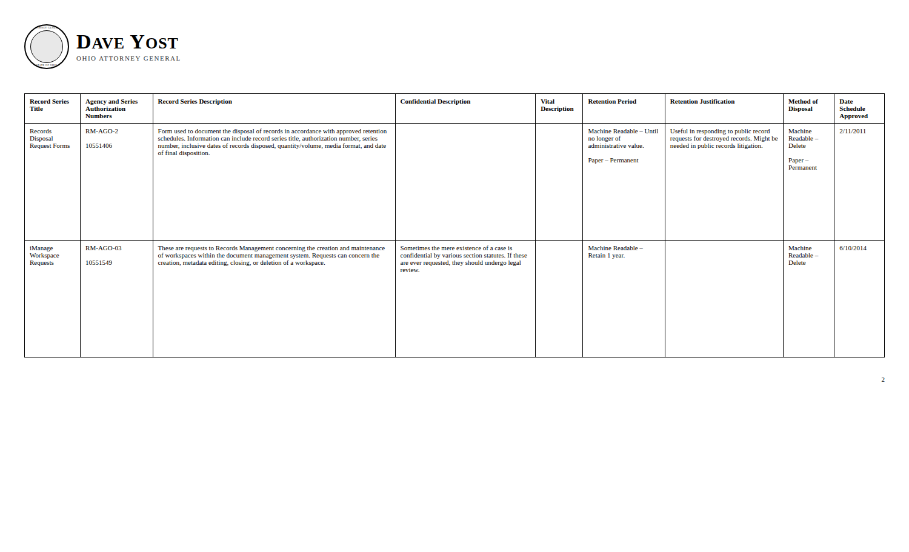ATTORNEY GENERAL
STATE OF OHIO
DAVE YOST
OHIO ATTORNEY GENERAL
| Record Series Title | Agency and Series Authorization Numbers | Record Series Description | Confidential Description | Vital Description | Retention Period | Retention Justification | Method of Disposal | Date Schedule Approved |
| --- | --- | --- | --- | --- | --- | --- | --- | --- |
| Records Disposal Request Forms | RM-AGO-2 10551406 | Form used to document the disposal of records in accordance with approved retention schedules. Information can include record series title, authorization number, series number, inclusive dates of records disposed, quantity/volume, media format, and date of final disposition. | | | Machine Readable – Until no longer of administrative value. Paper – Permanent | Useful in responding to public record requests for destroyed records. Might be needed in public records litigation. | Machine Readable – Delete Paper – Permanent | 2/11/2011 |
| iManage Workspace Requests | RM-AGO-03 10551549 | These are requests to Records Management concerning the creation and maintenance of workspaces within the document management system. Requests can concern the creation, metadata editing, closing, or deletion of a workspace. | Sometimes the mere existence of a case is confidential by various section statutes. If these are ever requested, they should undergo legal review. | | Machine Readable – Retain 1 year. | | Machine Readable – Delete | 6/10/2014 |
2